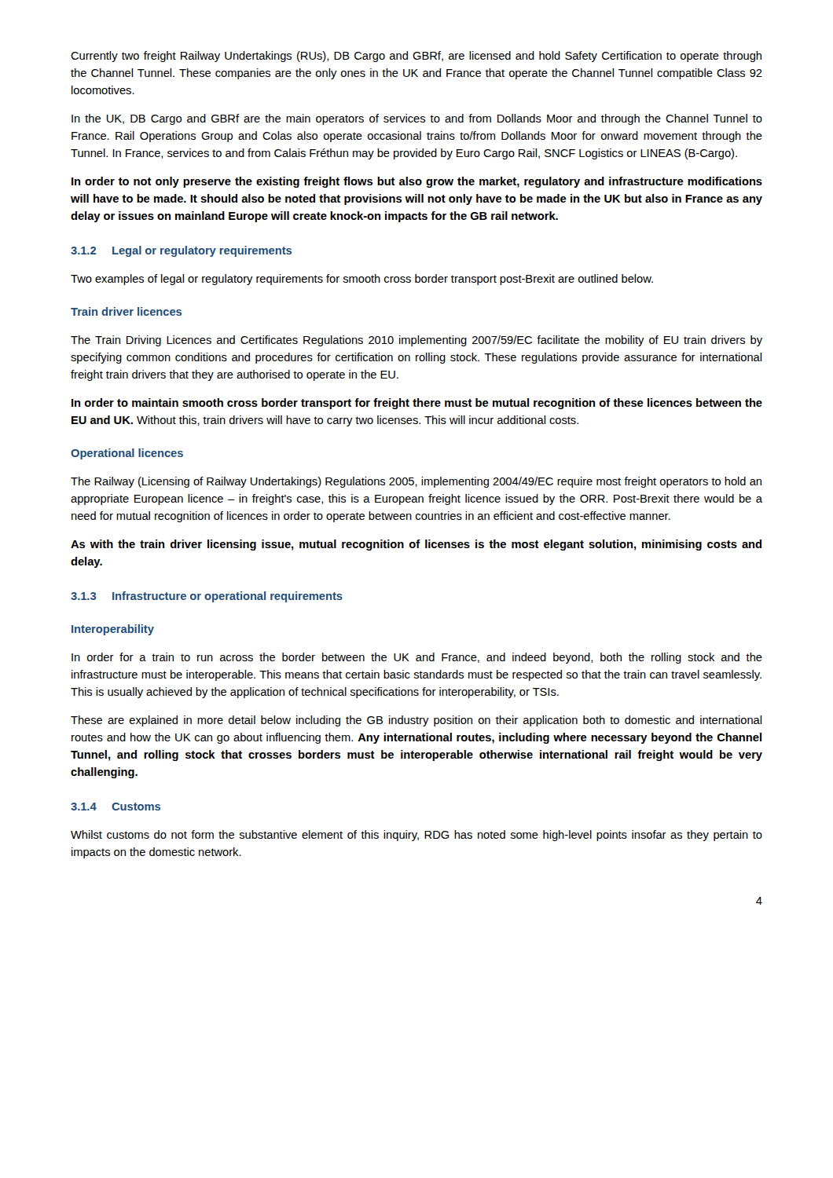Currently two freight Railway Undertakings (RUs), DB Cargo and GBRf, are licensed and hold Safety Certification to operate through the Channel Tunnel. These companies are the only ones in the UK and France that operate the Channel Tunnel compatible Class 92 locomotives.
In the UK, DB Cargo and GBRf are the main operators of services to and from Dollands Moor and through the Channel Tunnel to France. Rail Operations Group and Colas also operate occasional trains to/from Dollands Moor for onward movement through the Tunnel. In France, services to and from Calais Fréthun may be provided by Euro Cargo Rail, SNCF Logistics or LINEAS (B-Cargo).
In order to not only preserve the existing freight flows but also grow the market, regulatory and infrastructure modifications will have to be made. It should also be noted that provisions will not only have to be made in the UK but also in France as any delay or issues on mainland Europe will create knock-on impacts for the GB rail network.
3.1.2 Legal or regulatory requirements
Two examples of legal or regulatory requirements for smooth cross border transport post-Brexit are outlined below.
Train driver licences
The Train Driving Licences and Certificates Regulations 2010 implementing 2007/59/EC facilitate the mobility of EU train drivers by specifying common conditions and procedures for certification on rolling stock. These regulations provide assurance for international freight train drivers that they are authorised to operate in the EU.
In order to maintain smooth cross border transport for freight there must be mutual recognition of these licences between the EU and UK. Without this, train drivers will have to carry two licenses. This will incur additional costs.
Operational licences
The Railway (Licensing of Railway Undertakings) Regulations 2005, implementing 2004/49/EC require most freight operators to hold an appropriate European licence – in freight's case, this is a European freight licence issued by the ORR. Post-Brexit there would be a need for mutual recognition of licences in order to operate between countries in an efficient and cost-effective manner.
As with the train driver licensing issue, mutual recognition of licenses is the most elegant solution, minimising costs and delay.
3.1.3 Infrastructure or operational requirements
Interoperability
In order for a train to run across the border between the UK and France, and indeed beyond, both the rolling stock and the infrastructure must be interoperable. This means that certain basic standards must be respected so that the train can travel seamlessly. This is usually achieved by the application of technical specifications for interoperability, or TSIs.
These are explained in more detail below including the GB industry position on their application both to domestic and international routes and how the UK can go about influencing them. Any international routes, including where necessary beyond the Channel Tunnel, and rolling stock that crosses borders must be interoperable otherwise international rail freight would be very challenging.
3.1.4 Customs
Whilst customs do not form the substantive element of this inquiry, RDG has noted some high-level points insofar as they pertain to impacts on the domestic network.
4